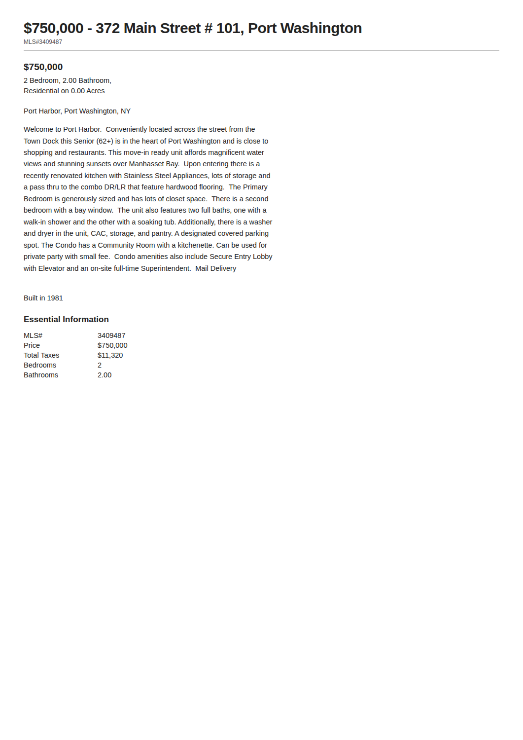$750,000 - 372 Main Street # 101, Port Washington
MLS#3409487
$750,000
2 Bedroom, 2.00 Bathroom,
Residential on 0.00 Acres
Port Harbor, Port Washington, NY
Welcome to Port Harbor. Conveniently located across the street from the Town Dock this Senior (62+) is in the heart of Port Washington and is close to shopping and restaurants. This move-in ready unit affords magnificent water views and stunning sunsets over Manhasset Bay. Upon entering there is a recently renovated kitchen with Stainless Steel Appliances, lots of storage and a pass thru to the combo DR/LR that feature hardwood flooring. The Primary Bedroom is generously sized and has lots of closet space. There is a second bedroom with a bay window. The unit also features two full baths, one with a walk-in shower and the other with a soaking tub. Additionally, there is a washer and dryer in the unit, CAC, storage, and pantry. A designated covered parking spot. The Condo has a Community Room with a kitchenette. Can be used for private party with small fee. Condo amenities also include Secure Entry Lobby with Elevator and an on-site full-time Superintendent. Mail Delivery
Built in 1981
Essential Information
| MLS# | 3409487 |
| Price | $750,000 |
| Total Taxes | $11,320 |
| Bedrooms | 2 |
| Bathrooms | 2.00 |